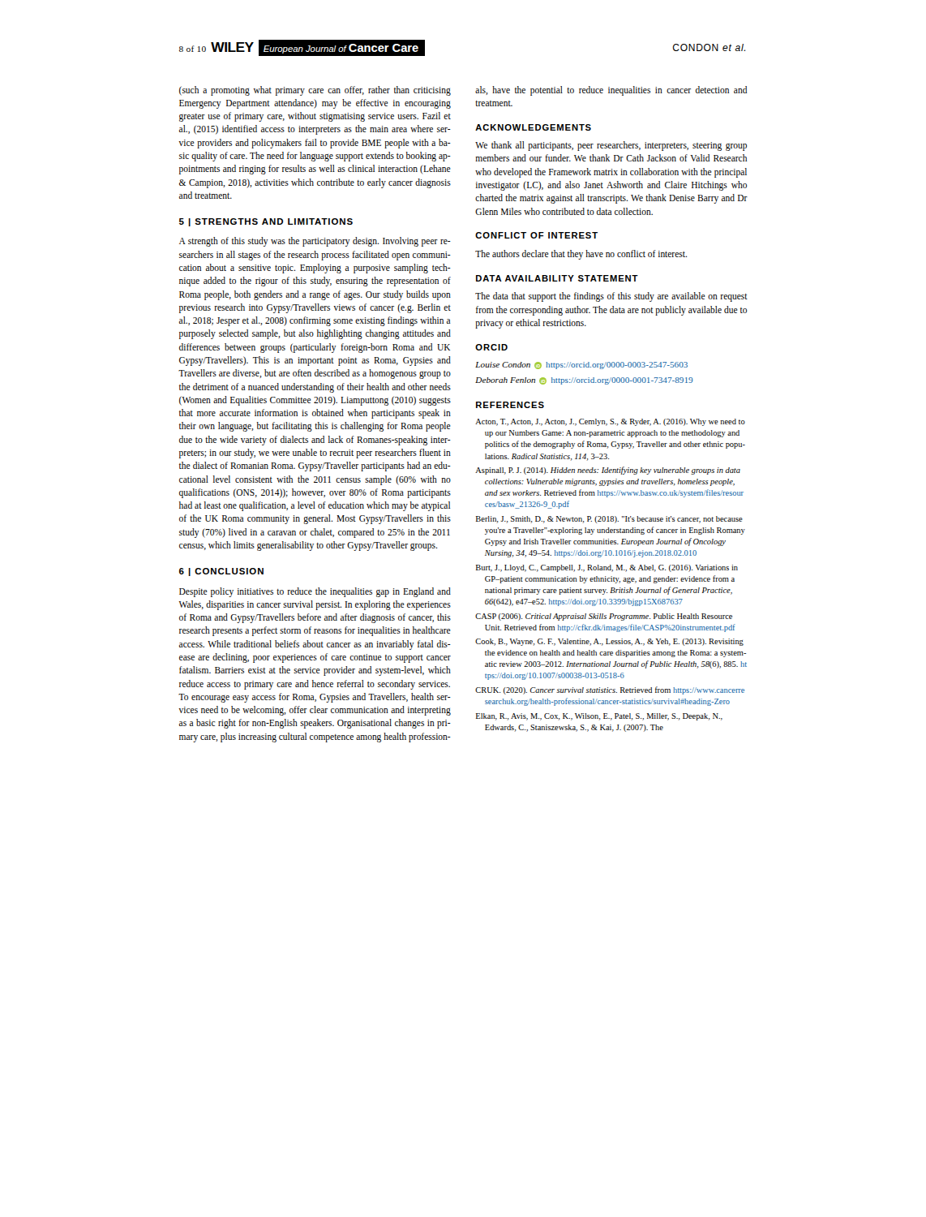8 of 10 WILEY European Journal of Cancer Care
CONDON et al.
(such a promoting what primary care can offer, rather than criticising Emergency Department attendance) may be effective in encouraging greater use of primary care, without stigmatising service users. Fazil et al., (2015) identified access to interpreters as the main area where service providers and policymakers fail to provide BME people with a basic quality of care. The need for language support extends to booking appointments and ringing for results as well as clinical interaction (Lehane & Campion, 2018), activities which contribute to early cancer diagnosis and treatment.
5 | STRENGTHS AND LIMITATIONS
A strength of this study was the participatory design. Involving peer researchers in all stages of the research process facilitated open communication about a sensitive topic. Employing a purposive sampling technique added to the rigour of this study, ensuring the representation of Roma people, both genders and a range of ages. Our study builds upon previous research into Gypsy/Travellers views of cancer (e.g. Berlin et al., 2018; Jesper et al., 2008) confirming some existing findings within a purposely selected sample, but also highlighting changing attitudes and differences between groups (particularly foreign-born Roma and UK Gypsy/Travellers). This is an important point as Roma, Gypsies and Travellers are diverse, but are often described as a homogenous group to the detriment of a nuanced understanding of their health and other needs (Women and Equalities Committee 2019). Liamputtong (2010) suggests that more accurate information is obtained when participants speak in their own language, but facilitating this is challenging for Roma people due to the wide variety of dialects and lack of Romanes-speaking interpreters; in our study, we were unable to recruit peer researchers fluent in the dialect of Romanian Roma. Gypsy/Traveller participants had an educational level consistent with the 2011 census sample (60% with no qualifications (ONS, 2014)); however, over 80% of Roma participants had at least one qualification, a level of education which may be atypical of the UK Roma community in general. Most Gypsy/Travellers in this study (70%) lived in a caravan or chalet, compared to 25% in the 2011 census, which limits generalisability to other Gypsy/Traveller groups.
6 | CONCLUSION
Despite policy initiatives to reduce the inequalities gap in England and Wales, disparities in cancer survival persist. In exploring the experiences of Roma and Gypsy/Travellers before and after diagnosis of cancer, this research presents a perfect storm of reasons for inequalities in healthcare access. While traditional beliefs about cancer as an invariably fatal disease are declining, poor experiences of care continue to support cancer fatalism. Barriers exist at the service provider and system-level, which reduce access to primary care and hence referral to secondary services. To encourage easy access for Roma, Gypsies and Travellers, health services need to be welcoming, offer clear communication and interpreting as a basic right for non-English speakers. Organisational changes in primary care, plus increasing cultural competence among health professionals, have the potential to reduce inequalities in cancer detection and treatment.
ACKNOWLEDGEMENTS
We thank all participants, peer researchers, interpreters, steering group members and our funder. We thank Dr Cath Jackson of Valid Research who developed the Framework matrix in collaboration with the principal investigator (LC), and also Janet Ashworth and Claire Hitchings who charted the matrix against all transcripts. We thank Denise Barry and Dr Glenn Miles who contributed to data collection.
CONFLICT OF INTEREST
The authors declare that they have no conflict of interest.
DATA AVAILABILITY STATEMENT
The data that support the findings of this study are available on request from the corresponding author. The data are not publicly available due to privacy or ethical restrictions.
ORCID
Louise Condon https://orcid.org/0000-0003-2547-5603
Deborah Fenlon https://orcid.org/0000-0001-7347-8919
REFERENCES
Acton, T., Acton, J., Acton, J., Cemlyn, S., & Ryder, A. (2016). Why we need to up our Numbers Game: A non-parametric approach to the methodology and politics of the demography of Roma, Gypsy, Traveller and other ethnic populations. Radical Statistics, 114, 3–23.
Aspinall, P. J. (2014). Hidden needs: Identifying key vulnerable groups in data collections: Vulnerable migrants, gypsies and travellers, homeless people, and sex workers. Retrieved from https://www.basw.co.uk/system/files/resources/basw_21326-9_0.pdf
Berlin, J., Smith, D., & Newton, P. (2018). "It's because it's cancer, not because you're a Traveller"-exploring lay understanding of cancer in English Romany Gypsy and Irish Traveller communities. European Journal of Oncology Nursing, 34, 49–54. https://doi.org/10.1016/j.ejon.2018.02.010
Burt, J., Lloyd, C., Campbell, J., Roland, M., & Abel, G. (2016). Variations in GP–patient communication by ethnicity, age, and gender: evidence from a national primary care patient survey. British Journal of General Practice, 66(642), e47–e52. https://doi.org/10.3399/bjgp15X687637
CASP (2006). Critical Appraisal Skills Programme. Public Health Resource Unit. Retrieved from http://cfkr.dk/images/file/CASP%20instrumentet.pdf
Cook, B., Wayne, G. F., Valentine, A., Lessios, A., & Yeh, E. (2013). Revisiting the evidence on health and health care disparities among the Roma: a systematic review 2003–2012. International Journal of Public Health, 58(6), 885. https://doi.org/10.1007/s00038-013-0518-6
CRUK. (2020). Cancer survival statistics. Retrieved from https://www.cancerresearchuk.org/health-professional/cancer-statistics/survival#heading-Zero
Elkan, R., Avis, M., Cox, K., Wilson, E., Patel, S., Miller, S., Deepak, N., Edwards, C., Staniszewska, S., & Kai, J. (2007). The